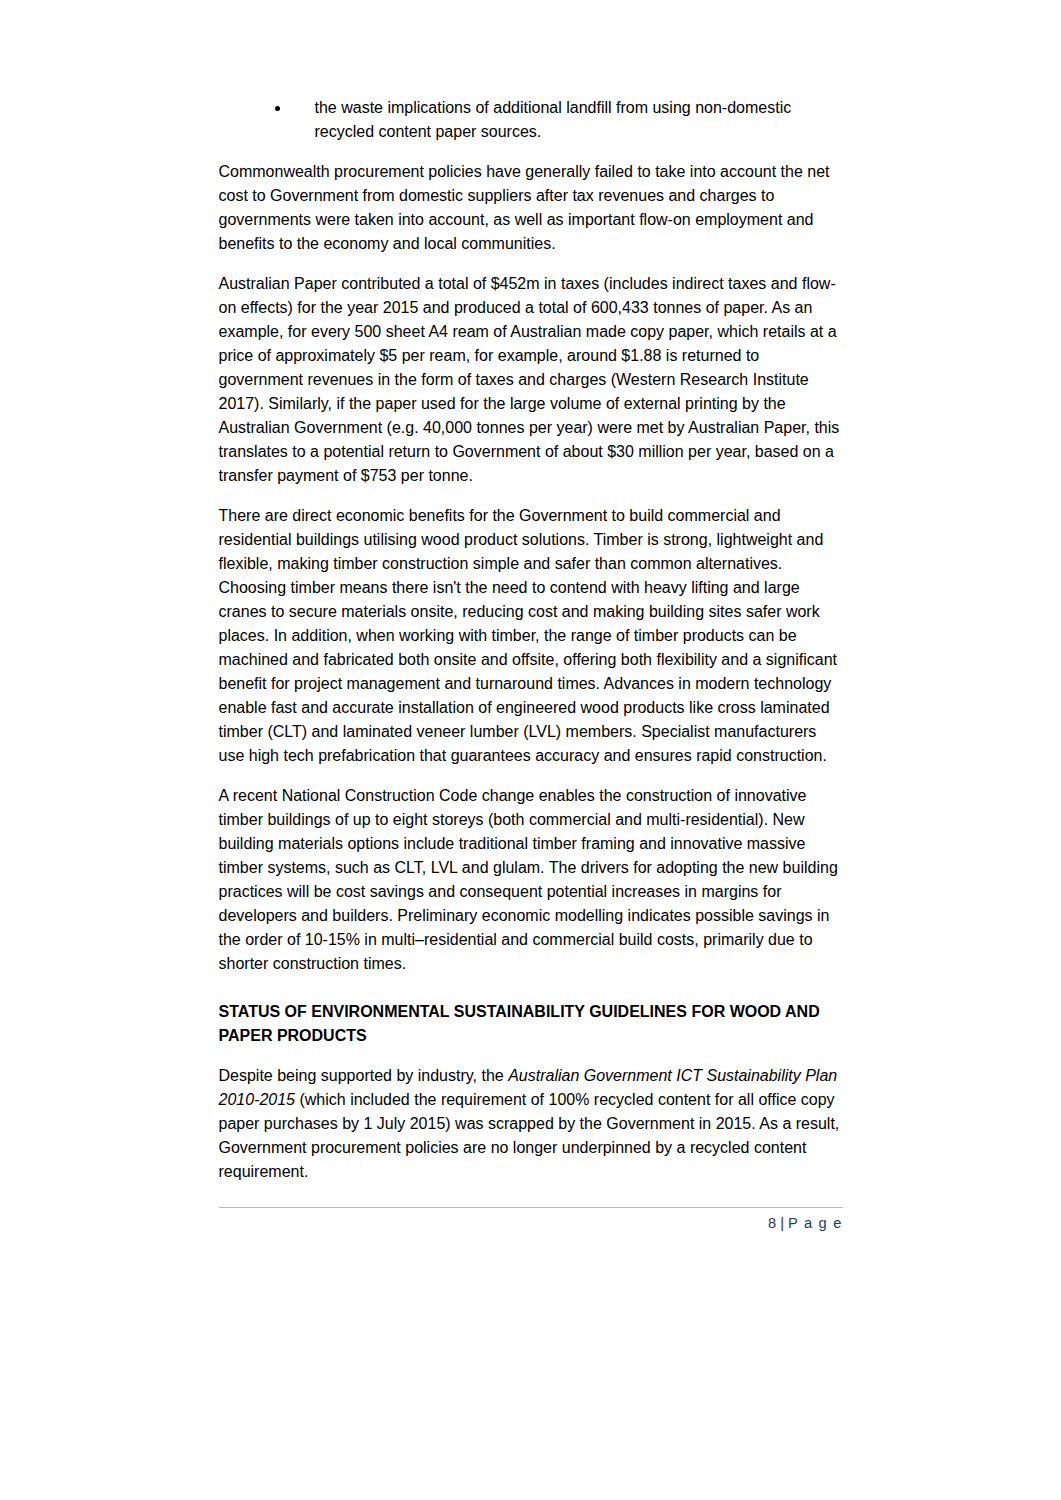the waste implications of additional landfill from using non-domestic recycled content paper sources.
Commonwealth procurement policies have generally failed to take into account the net cost to Government from domestic suppliers after tax revenues and charges to governments were taken into account, as well as important flow-on employment and benefits to the economy and local communities.
Australian Paper contributed a total of $452m in taxes (includes indirect taxes and flow-on effects) for the year 2015 and produced a total of 600,433 tonnes of paper. As an example, for every 500 sheet A4 ream of Australian made copy paper, which retails at a price of approximately $5 per ream, for example, around $1.88 is returned to government revenues in the form of taxes and charges (Western Research Institute 2017). Similarly, if the paper used for the large volume of external printing by the Australian Government (e.g. 40,000 tonnes per year) were met by Australian Paper, this translates to a potential return to Government of about $30 million per year, based on a transfer payment of $753 per tonne.
There are direct economic benefits for the Government to build commercial and residential buildings utilising wood product solutions. Timber is strong, lightweight and flexible, making timber construction simple and safer than common alternatives. Choosing timber means there isn't the need to contend with heavy lifting and large cranes to secure materials onsite, reducing cost and making building sites safer work places. In addition, when working with timber, the range of timber products can be machined and fabricated both onsite and offsite, offering both flexibility and a significant benefit for project management and turnaround times. Advances in modern technology enable fast and accurate installation of engineered wood products like cross laminated timber (CLT) and laminated veneer lumber (LVL) members. Specialist manufacturers use high tech prefabrication that guarantees accuracy and ensures rapid construction.
A recent National Construction Code change enables the construction of innovative timber buildings of up to eight storeys (both commercial and multi-residential). New building materials options include traditional timber framing and innovative massive timber systems, such as CLT, LVL and glulam. The drivers for adopting the new building practices will be cost savings and consequent potential increases in margins for developers and builders. Preliminary economic modelling indicates possible savings in the order of 10-15% in multi–residential and commercial build costs, primarily due to shorter construction times.
STATUS OF ENVIRONMENTAL SUSTAINABILITY GUIDELINES FOR WOOD AND PAPER PRODUCTS
Despite being supported by industry, the Australian Government ICT Sustainability Plan 2010-2015 (which included the requirement of 100% recycled content for all office copy paper purchases by 1 July 2015) was scrapped by the Government in 2015. As a result, Government procurement policies are no longer underpinned by a recycled content requirement.
8 | P a g e